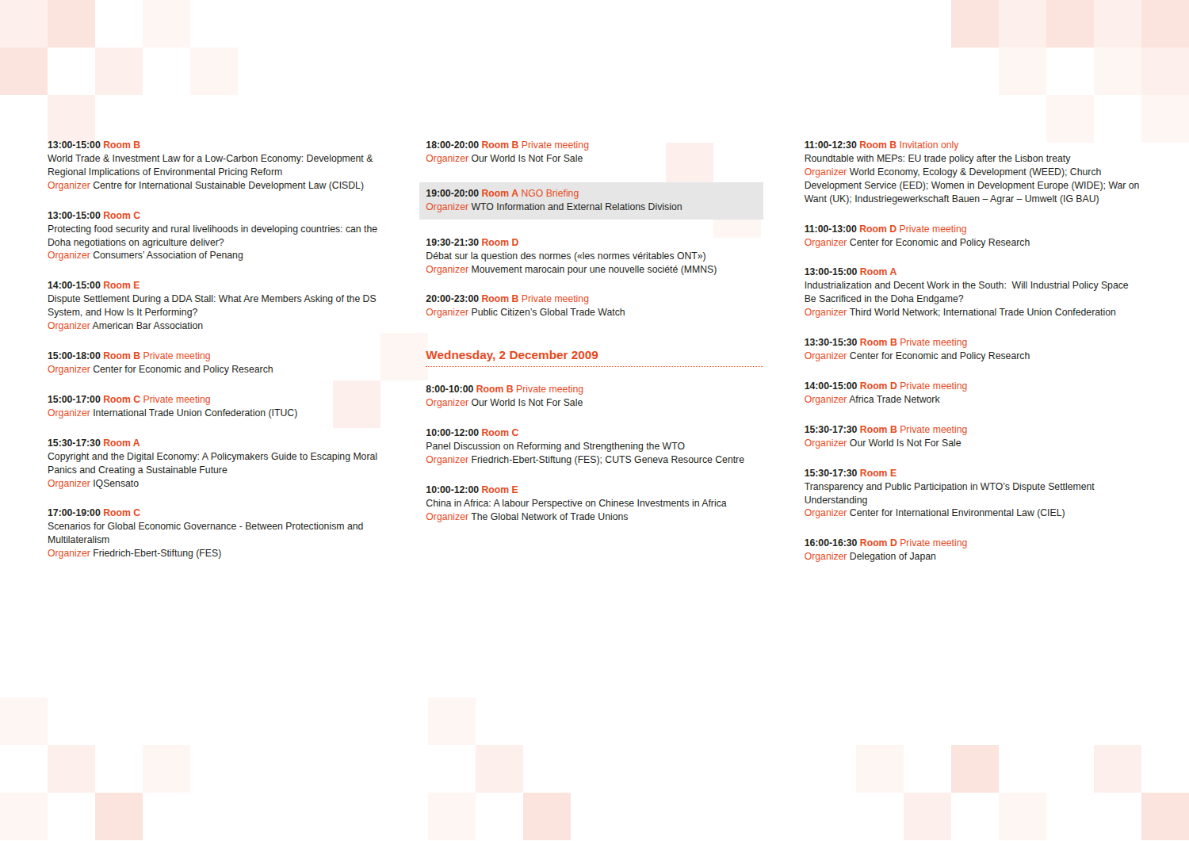13:00-15:00 Room B
World Trade & Investment Law for a Low-Carbon Economy: Development & Regional Implications of Environmental Pricing Reform Organizer Centre for International Sustainable Development Law (CISDL)
13:00-15:00 Room C
Protecting food security and rural livelihoods in developing countries: can the Doha negotiations on agriculture deliver? Organizer Consumers’ Association of Penang
14:00-15:00 Room E
Dispute Settlement During a DDA Stall: What Are Members Asking of the DS System, and How Is It Performing? Organizer American Bar Association
15:00-18:00 Room B Private meeting
Organizer Center for Economic and Policy Research
15:00-17:00 Room C Private meeting
Organizer International Trade Union Confederation (ITUC)
15:30-17:30 Room A
Copyright and the Digital Economy: A Policymakers Guide to Escaping Moral Panics and Creating a Sustainable Future Organizer IQSensato
17:00-19:00 Room C
Scenarios for Global Economic Governance - Between Protectionism and Multilateralism Organizer Friedrich-Ebert-Stiftung (FES)
18:00-20:00 Room B Private meeting
Organizer Our World Is Not For Sale
19:00-20:00 Room A NGO Briefing
Organizer WTO Information and External Relations Division
19:30-21:30 Room D
Débat sur la question des normes («les normes véritables ONT») Organizer Mouvement marocain pour une nouvelle société (MMNS)
20:00-23:00 Room B Private meeting
Organizer Public Citizen’s Global Trade Watch
Wednesday, 2 December 2009
8:00-10:00 Room B Private meeting
Organizer Our World Is Not For Sale
10:00-12:00 Room C
Panel Discussion on Reforming and Strengthening the WTO Organizer Friedrich-Ebert-Stiftung (FES); CUTS Geneva Resource Centre
10:00-12:00 Room E
China in Africa: A labour Perspective on Chinese Investments in Africa Organizer The Global Network of Trade Unions
11:00-12:30 Room B Invitation only
Roundtable with MEPs: EU trade policy after the Lisbon treaty Organizer World Economy, Ecology & Development (WEED); Church Development Service (EED); Women in Development Europe (WIDE); War on Want (UK); Industriegewerkschaft Bauen – Agrar – Umwelt (IG BAU)
11:00-13:00 Room D Private meeting
Organizer Center for Economic and Policy Research
13:00-15:00 Room A
Industrialization and Decent Work in the South: Will Industrial Policy Space Be Sacrificed in the Doha Endgame? Organizer Third World Network; International Trade Union Confederation
13:30-15:30 Room B Private meeting
Organizer Center for Economic and Policy Research
14:00-15:00 Room D Private meeting
Organizer Africa Trade Network
15:30-17:30 Room B Private meeting
Organizer Our World Is Not For Sale
15:30-17:30 Room E
Transparency and Public Participation in WTO’s Dispute Settlement Understanding Organizer Center for International Environmental Law (CIEL)
16:00-16:30 Room D Private meeting
Organizer Delegation of Japan